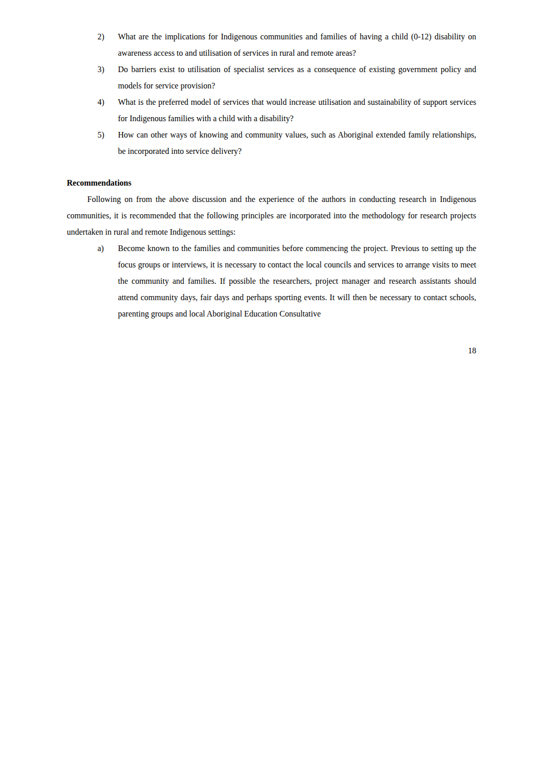What are the implications for Indigenous communities and families of having a child (0-12) disability on awareness access to and utilisation of services in rural and remote areas?
Do barriers exist to utilisation of specialist services as a consequence of existing government policy and models for service provision?
What is the preferred model of services that would increase utilisation and sustainability of support services for Indigenous families with a child with a disability?
How can other ways of knowing and community values, such as Aboriginal extended family relationships, be incorporated into service delivery?
Recommendations
Following on from the above discussion and the experience of the authors in conducting research in Indigenous communities, it is recommended that the following principles are incorporated into the methodology for research projects undertaken in rural and remote Indigenous settings:
Become known to the families and communities before commencing the project. Previous to setting up the focus groups or interviews, it is necessary to contact the local councils and services to arrange visits to meet the community and families. If possible the researchers, project manager and research assistants should attend community days, fair days and perhaps sporting events. It will then be necessary to contact schools, parenting groups and local Aboriginal Education Consultative
18